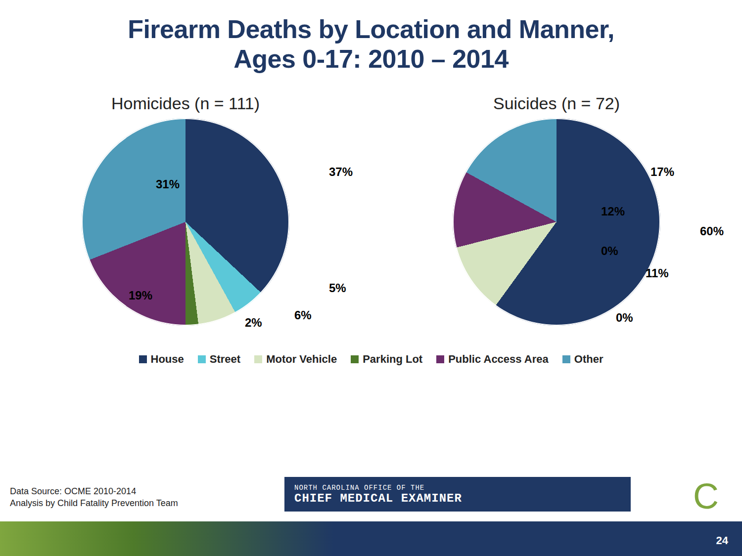Firearm Deaths by Location and Manner,
Ages 0-17: 2010 – 2014
Homicides (n = 111)
37%
5%
6%
2%
19%
31%
Suicides (n = 72)
60%
0%
11%
0%
12%
17%
House Street Motor Vehicle Parking Lot Public Access Area Other
Data Source: OCME 2010-2014
Analysis by Child Fatality Prevention Team
NORTH CAROLINA OFFICE OF THE CHIEF MEDICAL EXAMINER
NCSM
24